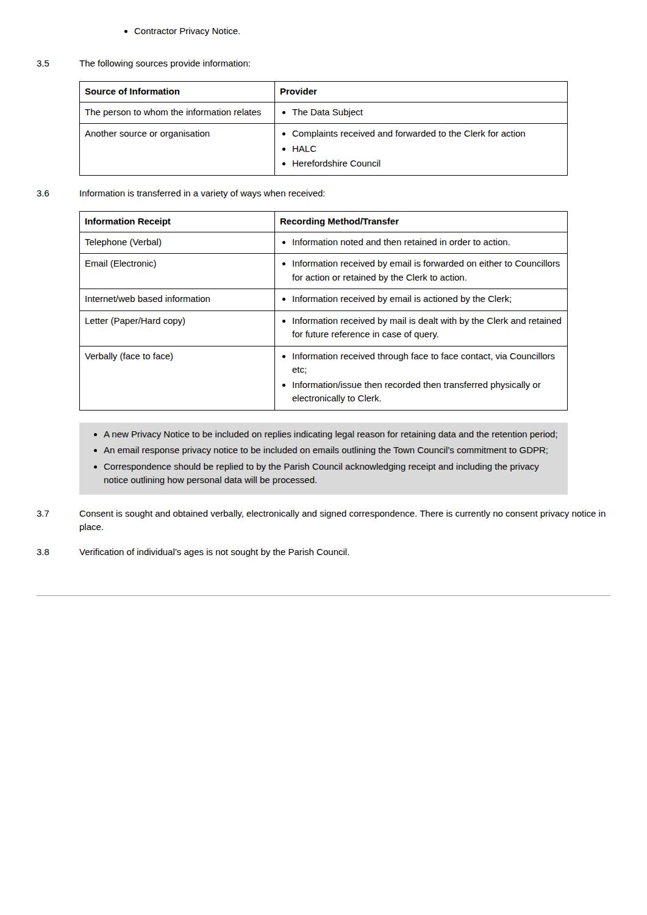Contractor Privacy Notice.
3.5
The following sources provide information:
| Source of Information | Provider |
| --- | --- |
| The person to whom the information relates | The Data Subject |
| Another source or organisation | Complaints received and forwarded to the Clerk for action HALC Herefordshire Council |
3.6
Information is transferred in a variety of ways when received:
| Information Receipt | Recording Method/Transfer |
| --- | --- |
| Telephone (Verbal) | Information noted and then retained in order to action. |
| Email (Electronic) | Information received by email is forwarded on either to Councillors for action or retained by the Clerk to action. |
| Internet/web based information | Information received by email is actioned by the Clerk; |
| Letter (Paper/Hard copy) | Information received by mail is dealt with by the Clerk and retained for future reference in case of query. |
| Verbally (face to face) | Information received through face to face contact, via Councillors etc; Information/issue then recorded then transferred physically or electronically to Clerk. |
A new Privacy Notice to be included on replies indicating legal reason for retaining data and the retention period;
An email response privacy notice to be included on emails outlining the Town Council’s commitment to GDPR;
Correspondence should be replied to by the Parish Council acknowledging receipt and including the privacy notice outlining how personal data will be processed.
3.7
Consent is sought and obtained verbally, electronically and signed correspondence. There is currently no consent privacy notice in place.
3.8
Verification of individual’s ages is not sought by the Parish Council.